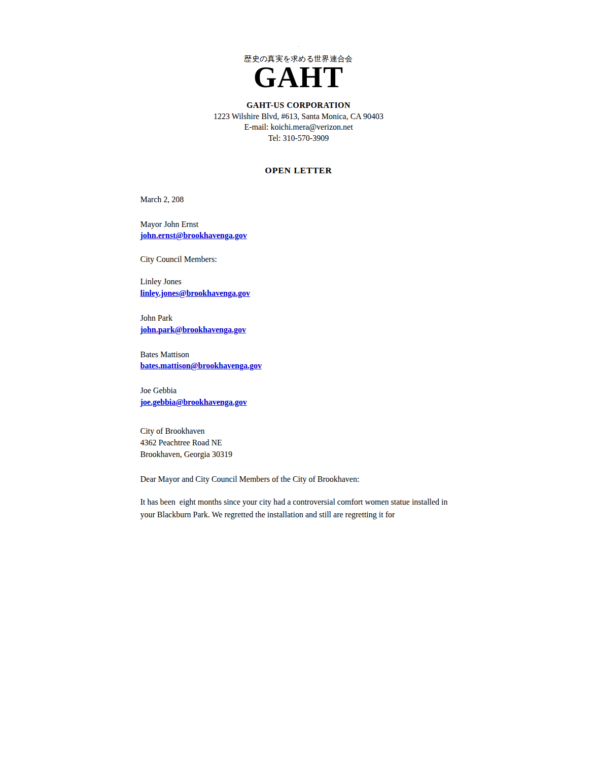·
歴史の真実を求める世界連合会 GAHT
GAHT-US CORPORATION
1223 Wilshire Blvd, #613, Santa Monica, CA 90403
E-mail: koichi.mera@verizon.net
Tel: 310-570-3909
OPEN LETTER
March 2, 208
Mayor John Ernst john.ernst@brookhavenga.gov
City Council Members:
Linley Jones linley.jones@brookhavenga.gov
John Park john.park@brookhavenga.gov
Bates Mattison bates.mattison@brookhavenga.gov
Joe Gebbia joe.gebbia@brookhavenga.gov
City of Brookhaven
4362 Peachtree Road NE
Brookhaven, Georgia 30319
Dear Mayor and City Council Members of the City of Brookhaven:
It has been eight months since your city had a controversial comfort women statue installed in your Blackburn Park. We regretted the installation and still are regretting it for